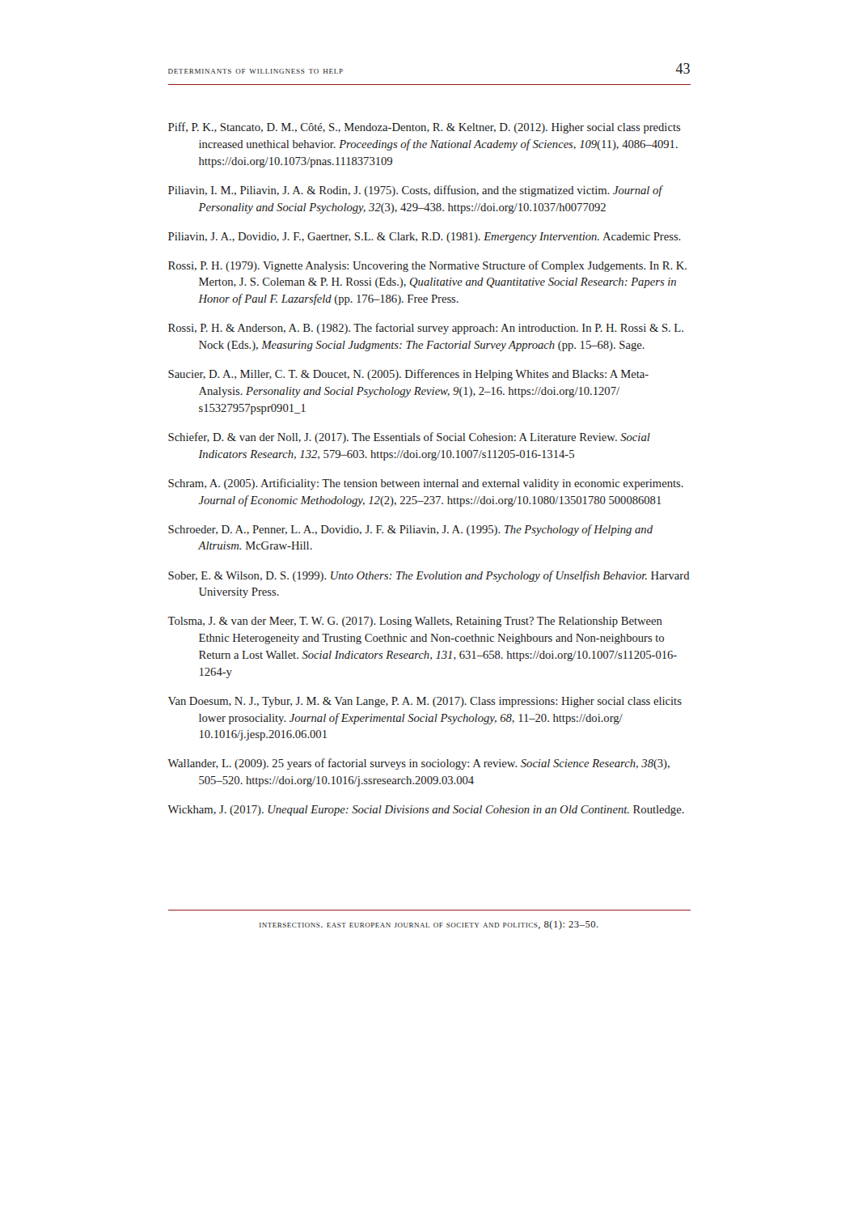Determinants of willingness to help 43
Piff, P. K., Stancato, D. M., Côté, S., Mendoza-Denton, R. & Keltner, D. (2012). Higher social class predicts increased unethical behavior. Proceedings of the National Academy of Sciences, 109(11), 4086–4091. https://doi.org/10.1073/pnas.1118373109
Piliavin, I. M., Piliavin, J. A. & Rodin, J. (1975). Costs, diffusion, and the stigmatized victim. Journal of Personality and Social Psychology, 32(3), 429–438. https://doi.org/10.1037/h0077092
Piliavin, J. A., Dovidio, J. F., Gaertner, S.L. & Clark, R.D. (1981). Emergency Intervention. Academic Press.
Rossi, P. H. (1979). Vignette Analysis: Uncovering the Normative Structure of Complex Judgements. In R. K. Merton, J. S. Coleman & P. H. Rossi (Eds.), Qualitative and Quantitative Social Research: Papers in Honor of Paul F. Lazarsfeld (pp. 176–186). Free Press.
Rossi, P. H. & Anderson, A. B. (1982). The factorial survey approach: An introduction. In P. H. Rossi & S. L. Nock (Eds.), Measuring Social Judgments: The Factorial Survey Approach (pp. 15–68). Sage.
Saucier, D. A., Miller, C. T. & Doucet, N. (2005). Differences in Helping Whites and Blacks: A Meta-Analysis. Personality and Social Psychology Review, 9(1), 2–16. https://doi.org/10.1207/ s15327957pspr0901_1
Schiefer, D. & van der Noll, J. (2017). The Essentials of Social Cohesion: A Literature Review. Social Indicators Research, 132, 579–603. https://doi.org/10.1007/s11205-016-1314-5
Schram, A. (2005). Artificiality: The tension between internal and external validity in economic experiments. Journal of Economic Methodology, 12(2), 225–237. https://doi.org/10.1080/13501780 500086081
Schroeder, D. A., Penner, L. A., Dovidio, J. F. & Piliavin, J. A. (1995). The Psychology of Helping and Altruism. McGraw-Hill.
Sober, E. & Wilson, D. S. (1999). Unto Others: The Evolution and Psychology of Unselfish Behavior. Harvard University Press.
Tolsma, J. & van der Meer, T. W. G. (2017). Losing Wallets, Retaining Trust? The Relationship Between Ethnic Heterogeneity and Trusting Coethnic and Non-coethnic Neighbours and Non-neighbours to Return a Lost Wallet. Social Indicators Research, 131, 631–658. https://doi.org/10.1007/s11205-016-1264-y
Van Doesum, N. J., Tybur, J. M. & Van Lange, P. A. M. (2017). Class impressions: Higher social class elicits lower prosociality. Journal of Experimental Social Psychology, 68, 11–20. https://doi.org/ 10.1016/j.jesp.2016.06.001
Wallander, L. (2009). 25 years of factorial surveys in sociology: A review. Social Science Research, 38(3), 505–520. https://doi.org/10.1016/j.ssresearch.2009.03.004
Wickham, J. (2017). Unequal Europe: Social Divisions and Social Cohesion in an Old Continent. Routledge.
intersections. east european journal of society and politics, 8(1): 23–50.